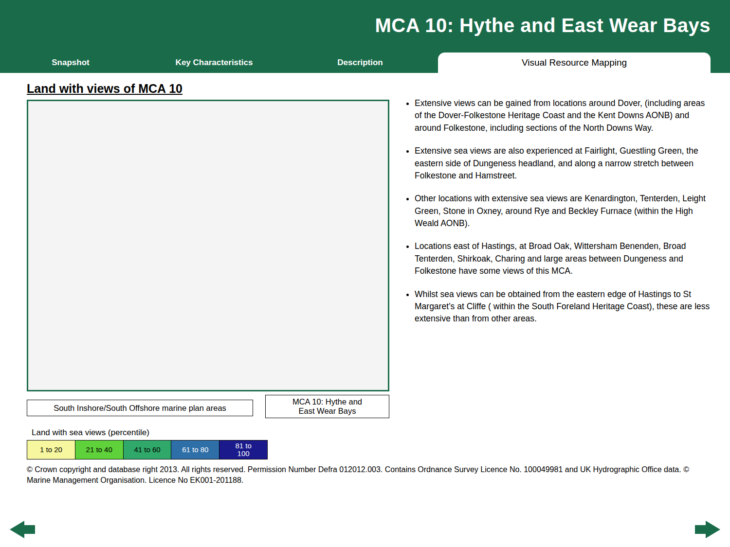MCA 10: Hythe and East Wear Bays
Snapshot
Key Characteristics
Description
Visual Resource Mapping
Land with views of MCA 10
Extensive views can be gained from locations around Dover, (including areas of the Dover-Folkestone Heritage Coast and the Kent Downs AONB) and around Folkestone, including sections of the North Downs Way.
Extensive sea views are also experienced at Fairlight, Guestling Green, the eastern side of Dungeness headland, and along a narrow stretch between Folkestone and Hamstreet.
Other locations with extensive sea views are Kenardington, Tenterden, Leight Green, Stone in Oxney, around Rye and Beckley Furnace (within the High Weald AONB).
Locations east of Hastings, at Broad Oak, Wittersham Benenden, Broad Tenterden, Shirkoak, Charing and large areas between Dungeness and Folkestone have some views of this MCA.
Whilst sea views can be obtained from the eastern edge of Hastings to St Margaret’s at Cliffe ( within the South Foreland Heritage Coast), these are less extensive than from other areas.
South Inshore/South Offshore marine plan areas
MCA 10: Hythe and
East Wear Bays
Land with sea views (percentile)
1 to 20
21 to 40
41 to 60
61 to 80
81 to
100
© Crown copyright and database right 2013. All rights reserved. Permission Number Defra 012012.003. Contains Ordnance Survey Licence No. 100049981 and UK Hydrographic Office data. © Marine Management Organisation. Licence No EK001-201188.